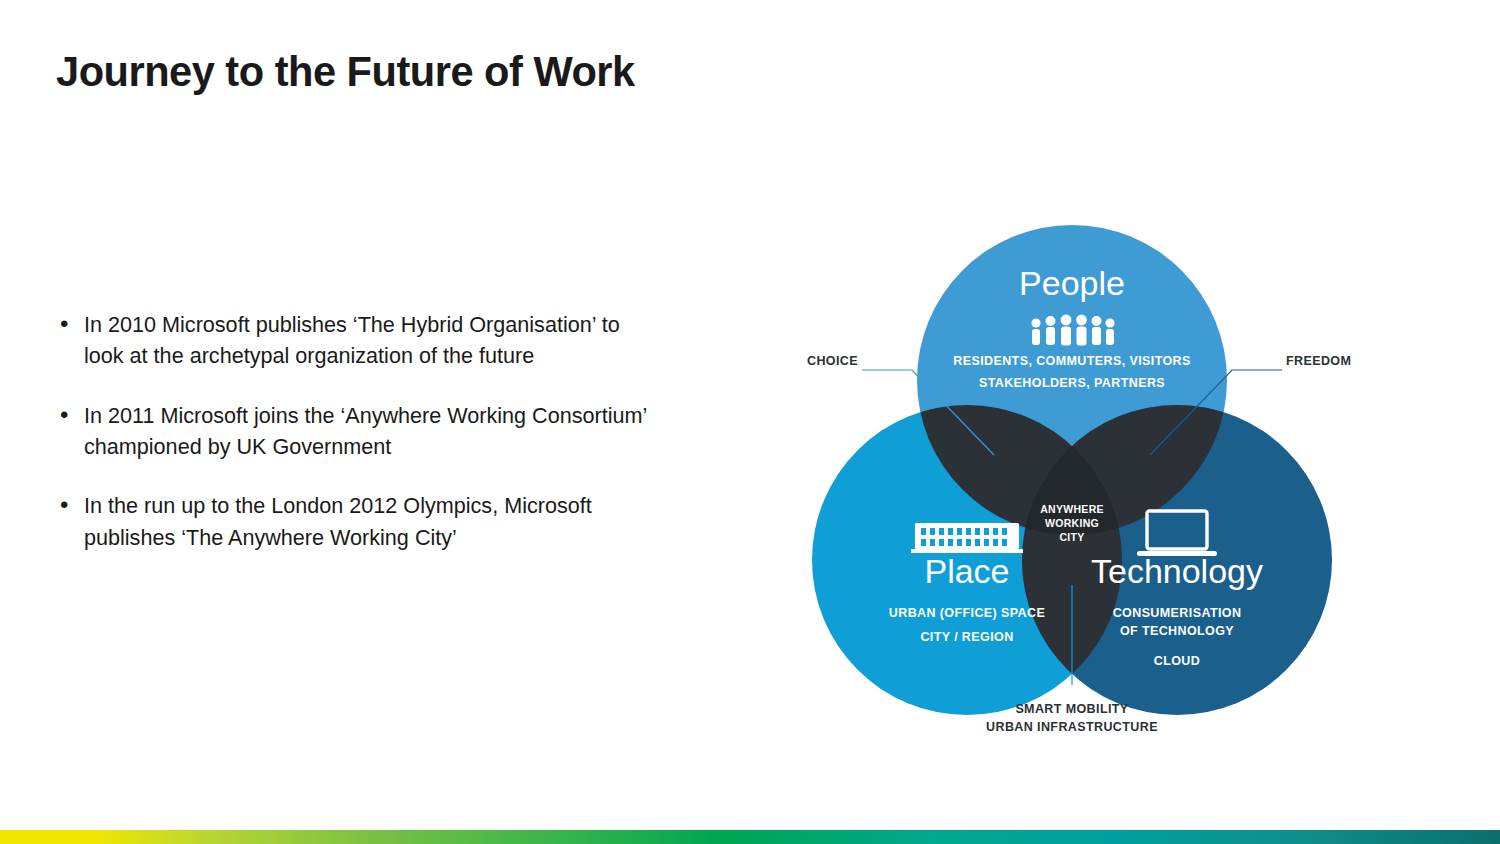Journey to the Future of Work
In 2010 Microsoft publishes ‘The Hybrid Organisation’ to look at the archetypal organization of the future
In 2011 Microsoft joins the ‘Anywhere Working Consortium’ championed by UK Government
In the run up to the London 2012 Olympics, Microsoft publishes ‘The Anywhere Working City’
Anywhere Working City Venn diagram Three overlapping circles labelled People, Place and Technology. People includes residents, commuters, visitors, stakeholders and partners. Place includes urban (office) space and city or region. Technology includes consumerisation of technology and cloud. Choice links People and Place; Freedom links People and Technology; Smart mobility and urban infrastructure link Place and Technology. The centre overlap is labelled Anywhere Working City. People RESIDENTS, COMMUTERS, VISITORS STAKEHOLDERS, PARTNERS Place URBAN (OFFICE) SPACE CITY / REGION Technology CONSUMERISATION OF TECHNOLOGY CLOUD ANYWHERE WORKING CITY CHOICE FREEDOM SMART MOBILITY URBAN INFRASTRUCTURE